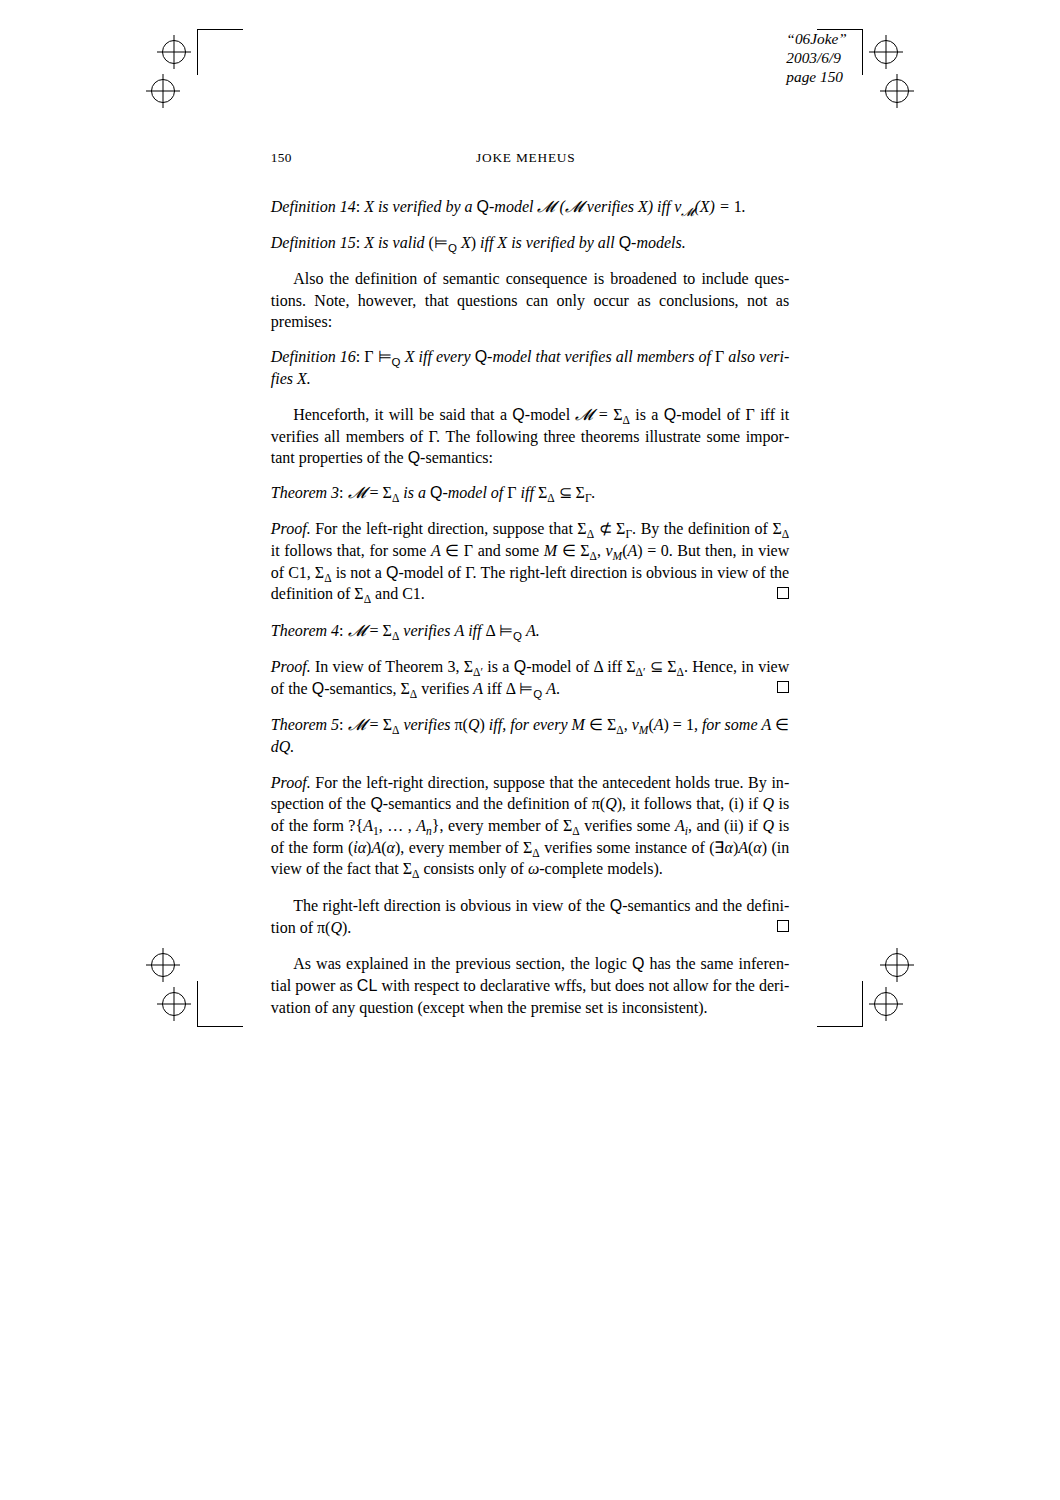“06Joke”
2003/6/9
page 150
150 Joke Meheus
Definition 14: X is verified by a Q-model 𝓜 (𝓜 verifies X) iff v𝓜(X) = 1.
Definition 15: X is valid (⊨Q X) iff X is verified by all Q-models.
Also the definition of semantic consequence is broadened to include questions. Note, however, that questions can only occur as conclusions, not as premises:
Definition 16: Γ ⊨Q X iff every Q-model that verifies all members of Γ also verifies X.
Henceforth, it will be said that a Q-model 𝓜 = ΣΔ is a Q-model of Γ iff it verifies all members of Γ. The following three theorems illustrate some important properties of the Q-semantics:
Theorem 3: 𝓜 = ΣΔ is a Q-model of Γ iff ΣΔ ⊆ ΣΓ.
Proof. For the left-right direction, suppose that ΣΔ ⊄ ΣΓ. By the definition of ΣΔ it follows that, for some A ∈ Γ and some M ∈ ΣΔ, vM(A) = 0. But then, in view of C1, ΣΔ is not a Q-model of Γ. The right-left direction is obvious in view of the definition of ΣΔ and C1.
Theorem 4: 𝓜 = ΣΔ verifies A iff Δ ⊨Q A.
Proof. In view of Theorem 3, ΣΔ′ is a Q-model of Δ iff ΣΔ′ ⊆ ΣΔ. Hence, in view of the Q-semantics, ΣΔ verifies A iff Δ ⊨Q A.
Theorem 5: 𝓜 = ΣΔ verifies π(Q) iff, for every M ∈ ΣΔ, vM(A) = 1, for some A ∈ dQ.
Proof. For the left-right direction, suppose that the antecedent holds true. By inspection of the Q-semantics and the definition of π(Q), it follows that, (i) if Q is of the form ?{A1, … , An}, every member of ΣΔ verifies some Ai, and (ii) if Q is of the form (ἰα)A(α), every member of ΣΔ verifies some instance of (∃α)A(α) (in view of the fact that ΣΔ consists only of ω-complete models).
The right-left direction is obvious in view of the Q-semantics and the definition of π(Q).
As was explained in the previous section, the logic Q has the same inferential power as CL with respect to declarative wffs, but does not allow for the derivation of any question (except when the premise set is inconsistent).